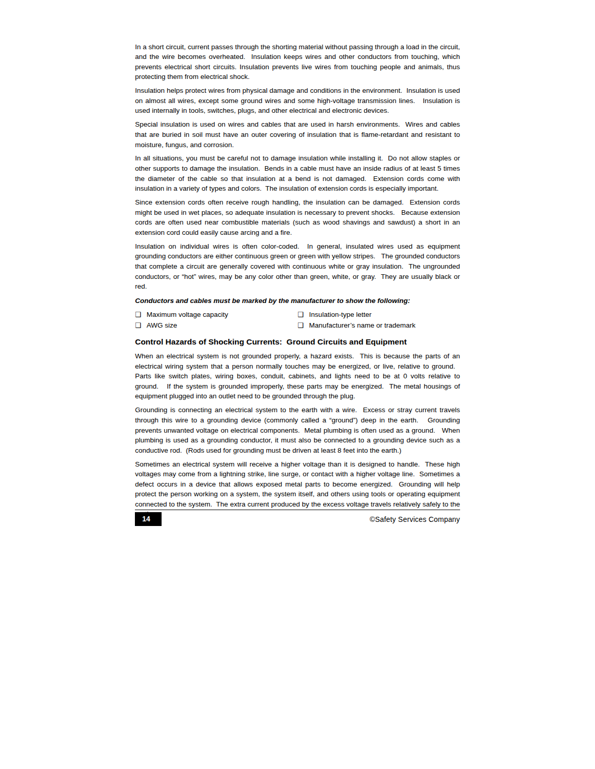In a short circuit, current passes through the shorting material without passing through a load in the circuit, and the wire becomes overheated. Insulation keeps wires and other conductors from touching, which prevents electrical short circuits. Insulation prevents live wires from touching people and animals, thus protecting them from electrical shock.
Insulation helps protect wires from physical damage and conditions in the environment. Insulation is used on almost all wires, except some ground wires and some high-voltage transmission lines. Insulation is used internally in tools, switches, plugs, and other electrical and electronic devices.
Special insulation is used on wires and cables that are used in harsh environments. Wires and cables that are buried in soil must have an outer covering of insulation that is flame-retardant and resistant to moisture, fungus, and corrosion.
In all situations, you must be careful not to damage insulation while installing it. Do not allow staples or other supports to damage the insulation. Bends in a cable must have an inside radius of at least 5 times the diameter of the cable so that insulation at a bend is not damaged. Extension cords come with insulation in a variety of types and colors. The insulation of extension cords is especially important.
Since extension cords often receive rough handling, the insulation can be damaged. Extension cords might be used in wet places, so adequate insulation is necessary to prevent shocks. Because extension cords are often used near combustible materials (such as wood shavings and sawdust) a short in an extension cord could easily cause arcing and a fire.
Insulation on individual wires is often color-coded. In general, insulated wires used as equipment grounding conductors are either continuous green or green with yellow stripes. The grounded conductors that complete a circuit are generally covered with continuous white or gray insulation. The ungrounded conductors, or “hot” wires, may be any color other than green, white, or gray. They are usually black or red.
Conductors and cables must be marked by the manufacturer to show the following:
| ❑ Maximum voltage capacity | ❑ Insulation-type letter |
| ❑ AWG size | ❑ Manufacturer’s name or trademark |
Control Hazards of Shocking Currents: Ground Circuits and Equipment
When an electrical system is not grounded properly, a hazard exists. This is because the parts of an electrical wiring system that a person normally touches may be energized, or live, relative to ground. Parts like switch plates, wiring boxes, conduit, cabinets, and lights need to be at 0 volts relative to ground. If the system is grounded improperly, these parts may be energized. The metal housings of equipment plugged into an outlet need to be grounded through the plug.
Grounding is connecting an electrical system to the earth with a wire. Excess or stray current travels through this wire to a grounding device (commonly called a “ground”) deep in the earth. Grounding prevents unwanted voltage on electrical components. Metal plumbing is often used as a ground. When plumbing is used as a grounding conductor, it must also be connected to a grounding device such as a conductive rod. (Rods used for grounding must be driven at least 8 feet into the earth.)
Sometimes an electrical system will receive a higher voltage than it is designed to handle. These high voltages may come from a lightning strike, line surge, or contact with a higher voltage line. Sometimes a defect occurs in a device that allows exposed metal parts to become energized. Grounding will help protect the person working on a system, the system itself, and others using tools or operating equipment connected to the system. The extra current produced by the excess voltage travels relatively safely to the earth.
14 ©Safety Services Company